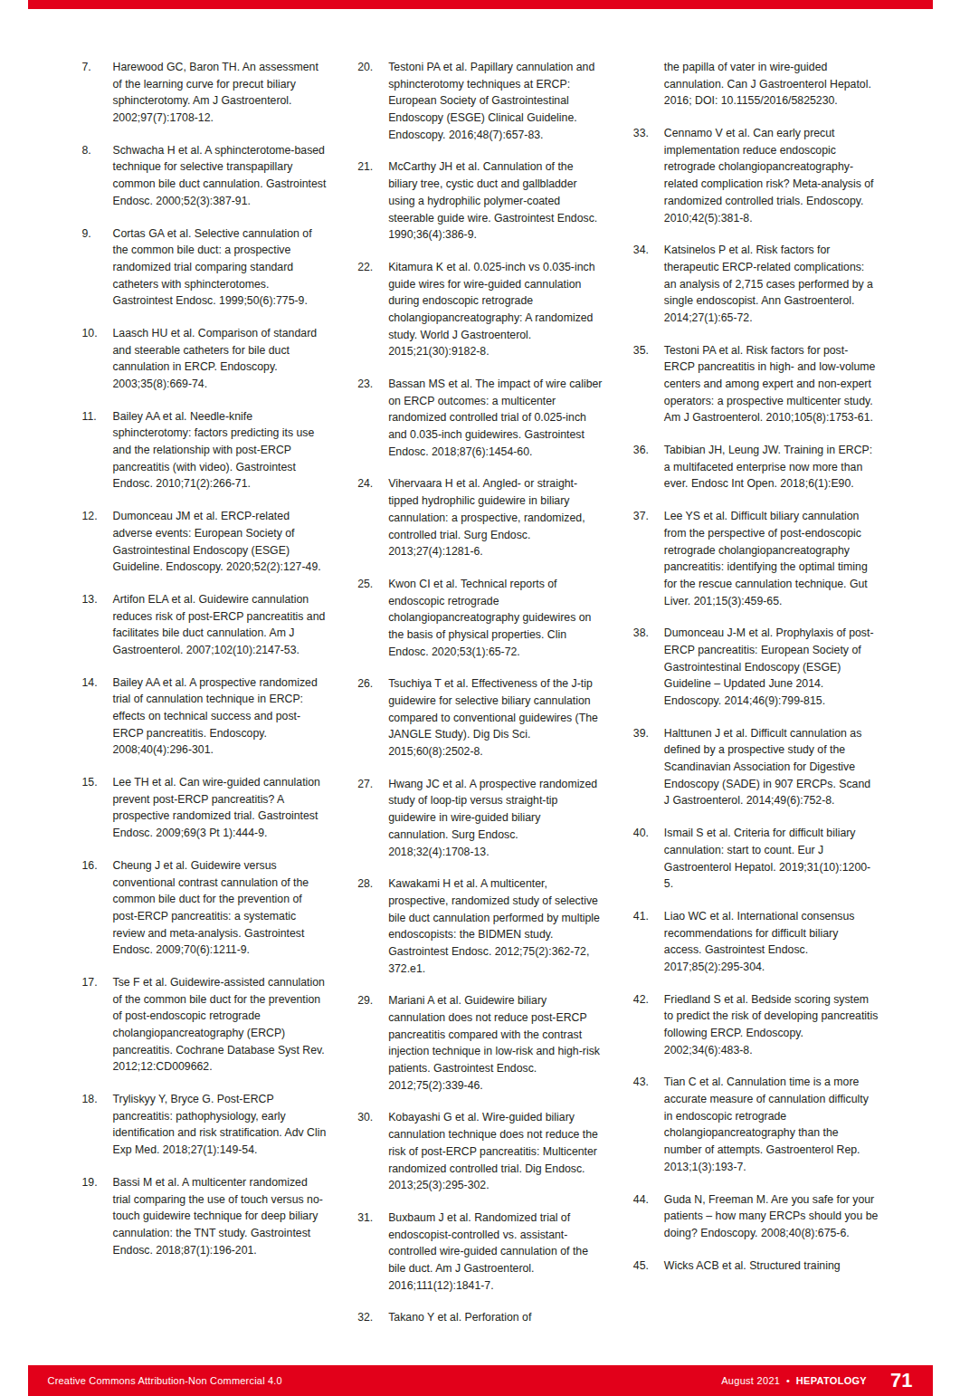7. Harewood GC, Baron TH. An assessment of the learning curve for precut biliary sphincterotomy. Am J Gastroenterol. 2002;97(7):1708-12.
8. Schwacha H et al. A sphincterotome-based technique for selective transpapillary common bile duct cannulation. Gastrointest Endosc. 2000;52(3):387-91.
9. Cortas GA et al. Selective cannulation of the common bile duct: a prospective randomized trial comparing standard catheters with sphincterotomes. Gastrointest Endosc. 1999;50(6):775-9.
10. Laasch HU et al. Comparison of standard and steerable catheters for bile duct cannulation in ERCP. Endoscopy. 2003;35(8):669-74.
11. Bailey AA et al. Needle-knife sphincterotomy: factors predicting its use and the relationship with post-ERCP pancreatitis (with video). Gastrointest Endosc. 2010;71(2):266-71.
12. Dumonceau JM et al. ERCP-related adverse events: European Society of Gastrointestinal Endoscopy (ESGE) Guideline. Endoscopy. 2020;52(2):127-49.
13. Artifon ELA et al. Guidewire cannulation reduces risk of post-ERCP pancreatitis and facilitates bile duct cannulation. Am J Gastroenterol. 2007;102(10):2147-53.
14. Bailey AA et al. A prospective randomized trial of cannulation technique in ERCP: effects on technical success and post-ERCP pancreatitis. Endoscopy. 2008;40(4):296-301.
15. Lee TH et al. Can wire-guided cannulation prevent post-ERCP pancreatitis? A prospective randomized trial. Gastrointest Endosc. 2009;69(3 Pt 1):444-9.
16. Cheung J et al. Guidewire versus conventional contrast cannulation of the common bile duct for the prevention of post-ERCP pancreatitis: a systematic review and meta-analysis. Gastrointest Endosc. 2009;70(6):1211-9.
17. Tse F et al. Guidewire-assisted cannulation of the common bile duct for the prevention of post-endoscopic retrograde cholangiopancreatography (ERCP) pancreatitis. Cochrane Database Syst Rev. 2012;12:CD009662.
18. Tryliskyy Y, Bryce G. Post-ERCP pancreatitis: pathophysiology, early identification and risk stratification. Adv Clin Exp Med. 2018;27(1):149-54.
19. Bassi M et al. A multicenter randomized trial comparing the use of touch versus no-touch guidewire technique for deep biliary cannulation: the TNT study. Gastrointest Endosc. 2018;87(1):196-201.
20. Testoni PA et al. Papillary cannulation and sphincterotomy techniques at ERCP: European Society of Gastrointestinal Endoscopy (ESGE) Clinical Guideline. Endoscopy. 2016;48(7):657-83.
21. McCarthy JH et al. Cannulation of the biliary tree, cystic duct and gallbladder using a hydrophilic polymer-coated steerable guide wire. Gastrointest Endosc. 1990;36(4):386-9.
22. Kitamura K et al. 0.025-inch vs 0.035-inch guide wires for wire-guided cannulation during endoscopic retrograde cholangiopancreatography: A randomized study. World J Gastroenterol. 2015;21(30):9182-8.
23. Bassan MS et al. The impact of wire caliber on ERCP outcomes: a multicenter randomized controlled trial of 0.025-inch and 0.035-inch guidewires. Gastrointest Endosc. 2018;87(6):1454-60.
24. Vihervaara H et al. Angled- or straight-tipped hydrophilic guidewire in biliary cannulation: a prospective, randomized, controlled trial. Surg Endosc. 2013;27(4):1281-6.
25. Kwon CI et al. Technical reports of endoscopic retrograde cholangiopancreatography guidewires on the basis of physical properties. Clin Endosc. 2020;53(1):65-72.
26. Tsuchiya T et al. Effectiveness of the J-tip guidewire for selective biliary cannulation compared to conventional guidewires (The JANGLE Study). Dig Dis Sci. 2015;60(8):2502-8.
27. Hwang JC et al. A prospective randomized study of loop-tip versus straight-tip guidewire in wire-guided biliary cannulation. Surg Endosc. 2018;32(4):1708-13.
28. Kawakami H et al. A multicenter, prospective, randomized study of selective bile duct cannulation performed by multiple endoscopists: the BIDMEN study. Gastrointest Endosc. 2012;75(2):362-72, 372.e1.
29. Mariani A et al. Guidewire biliary cannulation does not reduce post-ERCP pancreatitis compared with the contrast injection technique in low-risk and high-risk patients. Gastrointest Endosc. 2012;75(2):339-46.
30. Kobayashi G et al. Wire-guided biliary cannulation technique does not reduce the risk of post-ERCP pancreatitis: Multicenter randomized controlled trial. Dig Endosc. 2013;25(3):295-302.
31. Buxbaum J et al. Randomized trial of endoscopist-controlled vs. assistant-controlled wire-guided cannulation of the bile duct. Am J Gastroenterol. 2016;111(12):1841-7.
32. Takano Y et al. Perforation of
the papilla of vater in wire-guided cannulation. Can J Gastroenterol Hepatol. 2016; DOI: 10.1155/2016/5825230.
33. Cennamo V et al. Can early precut implementation reduce endoscopic retrograde cholangiopancreatography-related complication risk? Meta-analysis of randomized controlled trials. Endoscopy. 2010;42(5):381-8.
34. Katsinelos P et al. Risk factors for therapeutic ERCP-related complications: an analysis of 2,715 cases performed by a single endoscopist. Ann Gastroenterol. 2014;27(1):65-72.
35. Testoni PA et al. Risk factors for post-ERCP pancreatitis in high- and low-volume centers and among expert and non-expert operators: a prospective multicenter study. Am J Gastroenterol. 2010;105(8):1753-61.
36. Tabibian JH, Leung JW. Training in ERCP: a multifaceted enterprise now more than ever. Endosc Int Open. 2018;6(1):E90.
37. Lee YS et al. Difficult biliary cannulation from the perspective of post-endoscopic retrograde cholangiopancreatography pancreatitis: identifying the optimal timing for the rescue cannulation technique. Gut Liver. 201;15(3):459-65.
38. Dumonceau J-M et al. Prophylaxis of post-ERCP pancreatitis: European Society of Gastrointestinal Endoscopy (ESGE) Guideline – Updated June 2014. Endoscopy. 2014;46(9):799-815.
39. Halttunen J et al. Difficult cannulation as defined by a prospective study of the Scandinavian Association for Digestive Endoscopy (SADE) in 907 ERCPs. Scand J Gastroenterol. 2014;49(6):752-8.
40. Ismail S et al. Criteria for difficult biliary cannulation: start to count. Eur J Gastroenterol Hepatol. 2019;31(10):1200-5.
41. Liao WC et al. International consensus recommendations for difficult biliary access. Gastrointest Endosc. 2017;85(2):295-304.
42. Friedland S et al. Bedside scoring system to predict the risk of developing pancreatitis following ERCP. Endoscopy. 2002;34(6):483-8.
43. Tian C et al. Cannulation time is a more accurate measure of cannulation difficulty in endoscopic retrograde cholangiopancreatography than the number of attempts. Gastroenterol Rep. 2013;1(3):193-7.
44. Guda N, Freeman M. Are you safe for your patients – how many ERCPs should you be doing? Endoscopy. 2008;40(8):675-6.
45. Wicks ACB et al. Structured training
Creative Commons Attribution-Non Commercial 4.0
August 2021 • HEPATOLOGY
71